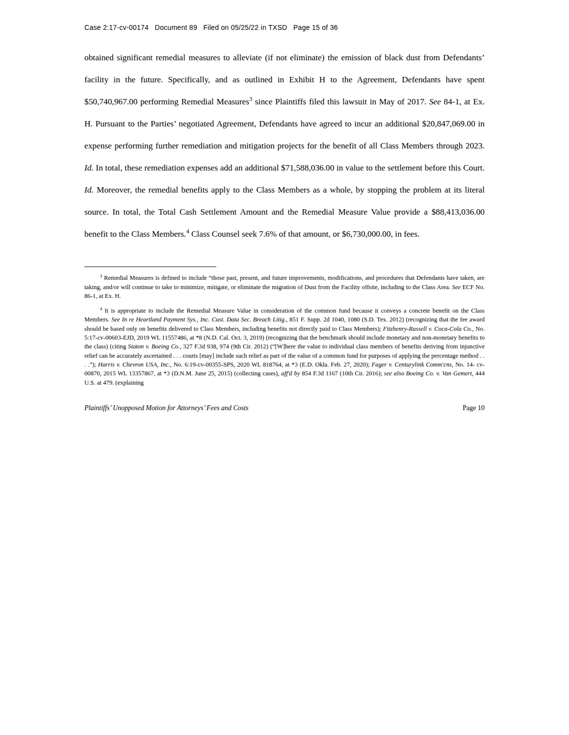Case 2:17-cv-00174 Document 89 Filed on 05/25/22 in TXSD Page 15 of 36
obtained significant remedial measures to alleviate (if not eliminate) the emission of black dust from Defendants’ facility in the future. Specifically, and as outlined in Exhibit H to the Agreement, Defendants have spent $50,740,967.00 performing Remedial Measures3 since Plaintiffs filed this lawsuit in May of 2017. See 84-1, at Ex. H. Pursuant to the Parties’ negotiated Agreement, Defendants have agreed to incur an additional $20,847,069.00 in expense performing further remediation and mitigation projects for the benefit of all Class Members through 2023. Id. In total, these remediation expenses add an additional $71,588,036.00 in value to the settlement before this Court. Id. Moreover, the remedial benefits apply to the Class Members as a whole, by stopping the problem at its literal source. In total, the Total Cash Settlement Amount and the Remedial Measure Value provide a $88,413,036.00 benefit to the Class Members.4 Class Counsel seek 7.6% of that amount, or $6,730,000.00, in fees.
3 Remedial Measures is defined to include “those past, present, and future improvements, modifications, and procedures that Defendants have taken, are taking, and/or will continue to take to minimize, mitigate, or eliminate the migration of Dust from the Facility offsite, including to the Class Area. See ECF No. 86-1, at Ex. H.
4 It is appropriate to include the Remedial Measure Value in consideration of the common fund because it conveys a concrete benefit on the Class Members. See In re Heartland Payment Sys., Inc. Cust. Data Sec. Breach Litig., 851 F. Supp. 2d 1040, 1080 (S.D. Tex. 2012) (recognizing that the fee award should be based only on benefits delivered to Class Members, including benefits not directly paid to Class Members); Fitzhenry-Russell v. Coca-Cola Co., No. 5:17-cv-00603-EJD, 2019 WL 11557486, at *8 (N.D. Cal. Oct. 3, 2019) (recognizing that the benchmark should include monetary and non-monetary benefits to the class) (citing Staton v. Boeing Co., 327 F.3d 938, 974 (9th Cir. 2012) (“[W]here the value to individual class members of benefits deriving from injunctive relief can be accurately ascertained . . . courts [may] include such relief as part of the value of a common fund for purposes of applying the percentage method . . . .”); Harris v. Chevron USA, Inc., No. 6:19-cv-00355-SPS, 2020 WL 818764, at *3 (E.D. Okla. Feb. 27, 2020); Fager v. Centurylink Comm'cns, No. 14- cv-00870, 2015 WL 13357867, at *3 (D.N.M. June 25, 2015) (collecting cases), aff'd by 854 F.3d 1167 (10th Cir. 2016); see also Boeing Co. v. Van Gemert, 444 U.S. at 479. (explaining
Plaintiffs’ Unopposed Motion for Attorneys’ Fees and Costs Page 10